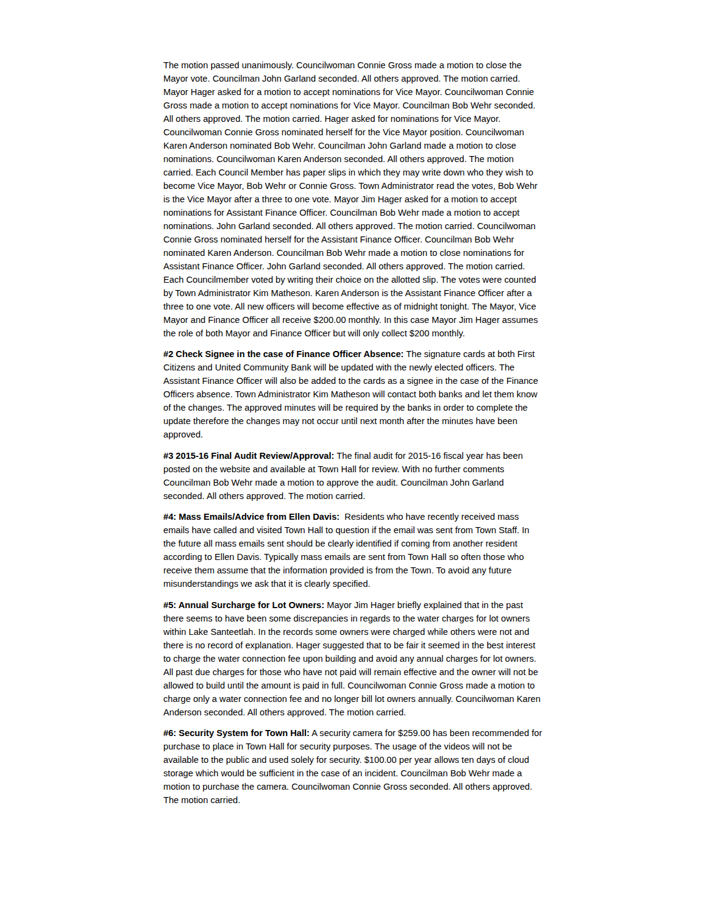The motion passed unanimously. Councilwoman Connie Gross made a motion to close the Mayor vote. Councilman John Garland seconded. All others approved. The motion carried. Mayor Hager asked for a motion to accept nominations for Vice Mayor. Councilwoman Connie Gross made a motion to accept nominations for Vice Mayor. Councilman Bob Wehr seconded. All others approved. The motion carried. Hager asked for nominations for Vice Mayor. Councilwoman Connie Gross nominated herself for the Vice Mayor position. Councilwoman Karen Anderson nominated Bob Wehr. Councilman John Garland made a motion to close nominations. Councilwoman Karen Anderson seconded. All others approved. The motion carried. Each Council Member has paper slips in which they may write down who they wish to become Vice Mayor, Bob Wehr or Connie Gross. Town Administrator read the votes, Bob Wehr is the Vice Mayor after a three to one vote. Mayor Jim Hager asked for a motion to accept nominations for Assistant Finance Officer. Councilman Bob Wehr made a motion to accept nominations. John Garland seconded. All others approved. The motion carried. Councilwoman Connie Gross nominated herself for the Assistant Finance Officer. Councilman Bob Wehr nominated Karen Anderson. Councilman Bob Wehr made a motion to close nominations for Assistant Finance Officer. John Garland seconded. All others approved. The motion carried. Each Councilmember voted by writing their choice on the allotted slip. The votes were counted by Town Administrator Kim Matheson. Karen Anderson is the Assistant Finance Officer after a three to one vote. All new officers will become effective as of midnight tonight. The Mayor, Vice Mayor and Finance Officer all receive $200.00 monthly. In this case Mayor Jim Hager assumes the role of both Mayor and Finance Officer but will only collect $200 monthly.
#2 Check Signee in the case of Finance Officer Absence: The signature cards at both First Citizens and United Community Bank will be updated with the newly elected officers. The Assistant Finance Officer will also be added to the cards as a signee in the case of the Finance Officers absence. Town Administrator Kim Matheson will contact both banks and let them know of the changes. The approved minutes will be required by the banks in order to complete the update therefore the changes may not occur until next month after the minutes have been approved.
#3 2015-16 Final Audit Review/Approval: The final audit for 2015-16 fiscal year has been posted on the website and available at Town Hall for review. With no further comments Councilman Bob Wehr made a motion to approve the audit. Councilman John Garland seconded. All others approved. The motion carried.
#4: Mass Emails/Advice from Ellen Davis: Residents who have recently received mass emails have called and visited Town Hall to question if the email was sent from Town Staff. In the future all mass emails sent should be clearly identified if coming from another resident according to Ellen Davis. Typically mass emails are sent from Town Hall so often those who receive them assume that the information provided is from the Town. To avoid any future misunderstandings we ask that it is clearly specified.
#5: Annual Surcharge for Lot Owners: Mayor Jim Hager briefly explained that in the past there seems to have been some discrepancies in regards to the water charges for lot owners within Lake Santeetlah. In the records some owners were charged while others were not and there is no record of explanation. Hager suggested that to be fair it seemed in the best interest to charge the water connection fee upon building and avoid any annual charges for lot owners. All past due charges for those who have not paid will remain effective and the owner will not be allowed to build until the amount is paid in full. Councilwoman Connie Gross made a motion to charge only a water connection fee and no longer bill lot owners annually. Councilwoman Karen Anderson seconded. All others approved. The motion carried.
#6: Security System for Town Hall: A security camera for $259.00 has been recommended for purchase to place in Town Hall for security purposes. The usage of the videos will not be available to the public and used solely for security. $100.00 per year allows ten days of cloud storage which would be sufficient in the case of an incident. Councilman Bob Wehr made a motion to purchase the camera. Councilwoman Connie Gross seconded. All others approved. The motion carried.